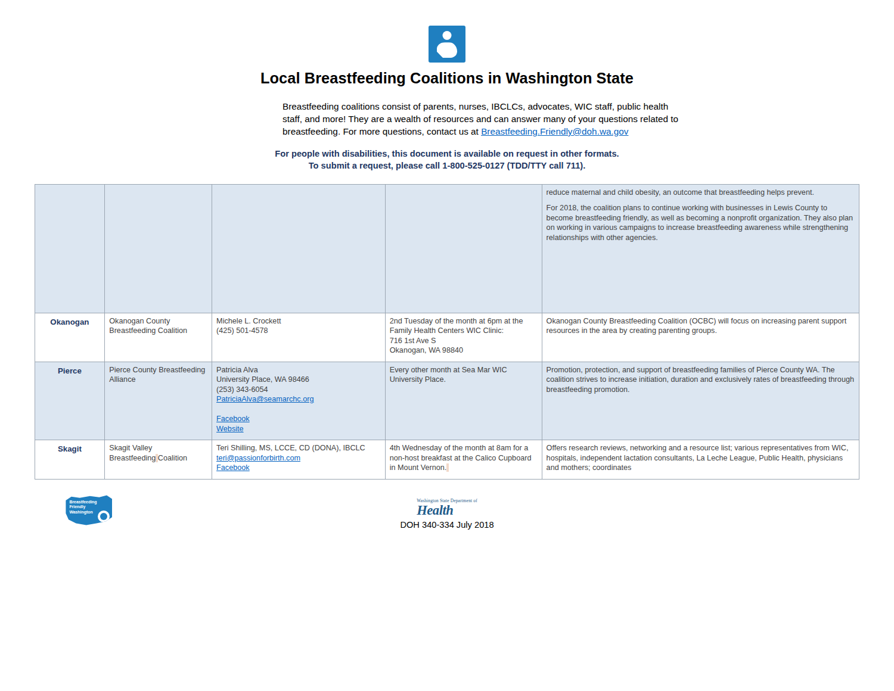Local Breastfeeding Coalitions in Washington State
Breastfeeding coalitions consist of parents, nurses, IBCLCs, advocates, WIC staff, public health staff, and more! They are a wealth of resources and can answer many of your questions related to breastfeeding. For more questions, contact us at Breastfeeding.Friendly@doh.wa.gov
For people with disabilities, this document is available on request in other formats.
To submit a request, please call 1-800-525-0127 (TDD/TTY call 711).
| | | | | reduce maternal and child obesity, an outcome that breastfeeding helps prevent. For 2018, the coalition plans to continue working with businesses in Lewis County to become breastfeeding friendly, as well as becoming a nonprofit organization. They also plan on working in various campaigns to increase breastfeeding awareness while strengthening relationships with other agencies. |
| Okanogan | Okanogan County Breastfeeding Coalition | Michele L. Crockett (425) 501-4578 | 2nd Tuesday of the month at 6pm at the Family Health Centers WIC Clinic: 716 1st Ave S Okanogan, WA 98840 | Okanogan County Breastfeeding Coalition (OCBC) will focus on increasing parent support resources in the area by creating parenting groups. |
| Pierce | Pierce County Breastfeeding Alliance | Patricia Alva University Place, WA 98466 (253) 343-6054 PatriciaAlva@seamarchc.org Facebook Website | Every other month at Sea Mar WIC University Place. | Promotion, protection, and support of breastfeeding families of Pierce County WA. The coalition strives to increase initiation, duration and exclusively rates of breastfeeding through breastfeeding promotion. |
| Skagit | Skagit Valley Breastfeeding Coalition | Teri Shilling, MS, LCCE, CD (DONA), IBCLC teri@passionforbirth.com Facebook | 4th Wednesday of the month at 8am for a non-host breakfast at the Calico Cupboard in Mount Vernon. | Offers research reviews, networking and a resource list; various representatives from WIC, hospitals, independent lactation consultants, La Leche League, Public Health, physicians and mothers; coordinates |
Breastfeeding
Friendly
Washington
Washington State Department of
Health
DOH 340-334 July 2018